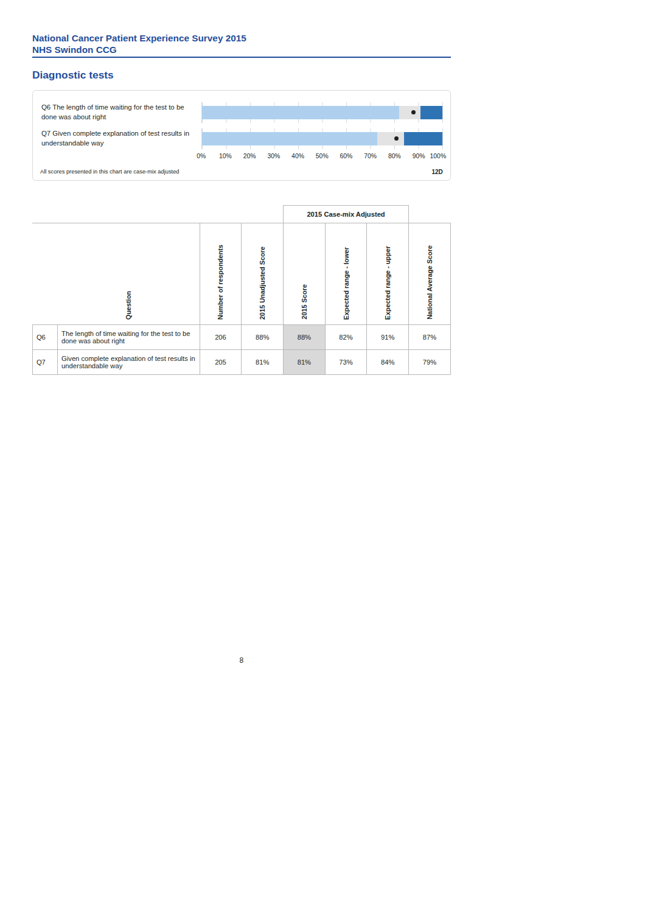National Cancer Patient Experience Survey 2015
NHS Swindon CCG
Diagnostic tests
| Q6 The length of time waiting for the test to be done was about right | |
| Q7 Given complete explanation of test results in understandable way | |
| | 0% 10% 20% 30% 40% 50% 60% 70% 80% 90% 100% |
All scores presented in this chart are case-mix adjusted
12D
| | | | | 2015 Case-mix Adjusted | |
| | Question | Number of respondents | 2015 Unadjusted Score | 2015 Score | Expected range - lower | Expected range - upper | National Average Score |
| Q6 | The length of time waiting for the test to be done was about right | 206 | 88% | 88% | 82% | 91% | 87% |
| Q7 | Given complete explanation of test results in understandable way | 205 | 81% | 81% | 73% | 84% | 79% |
8